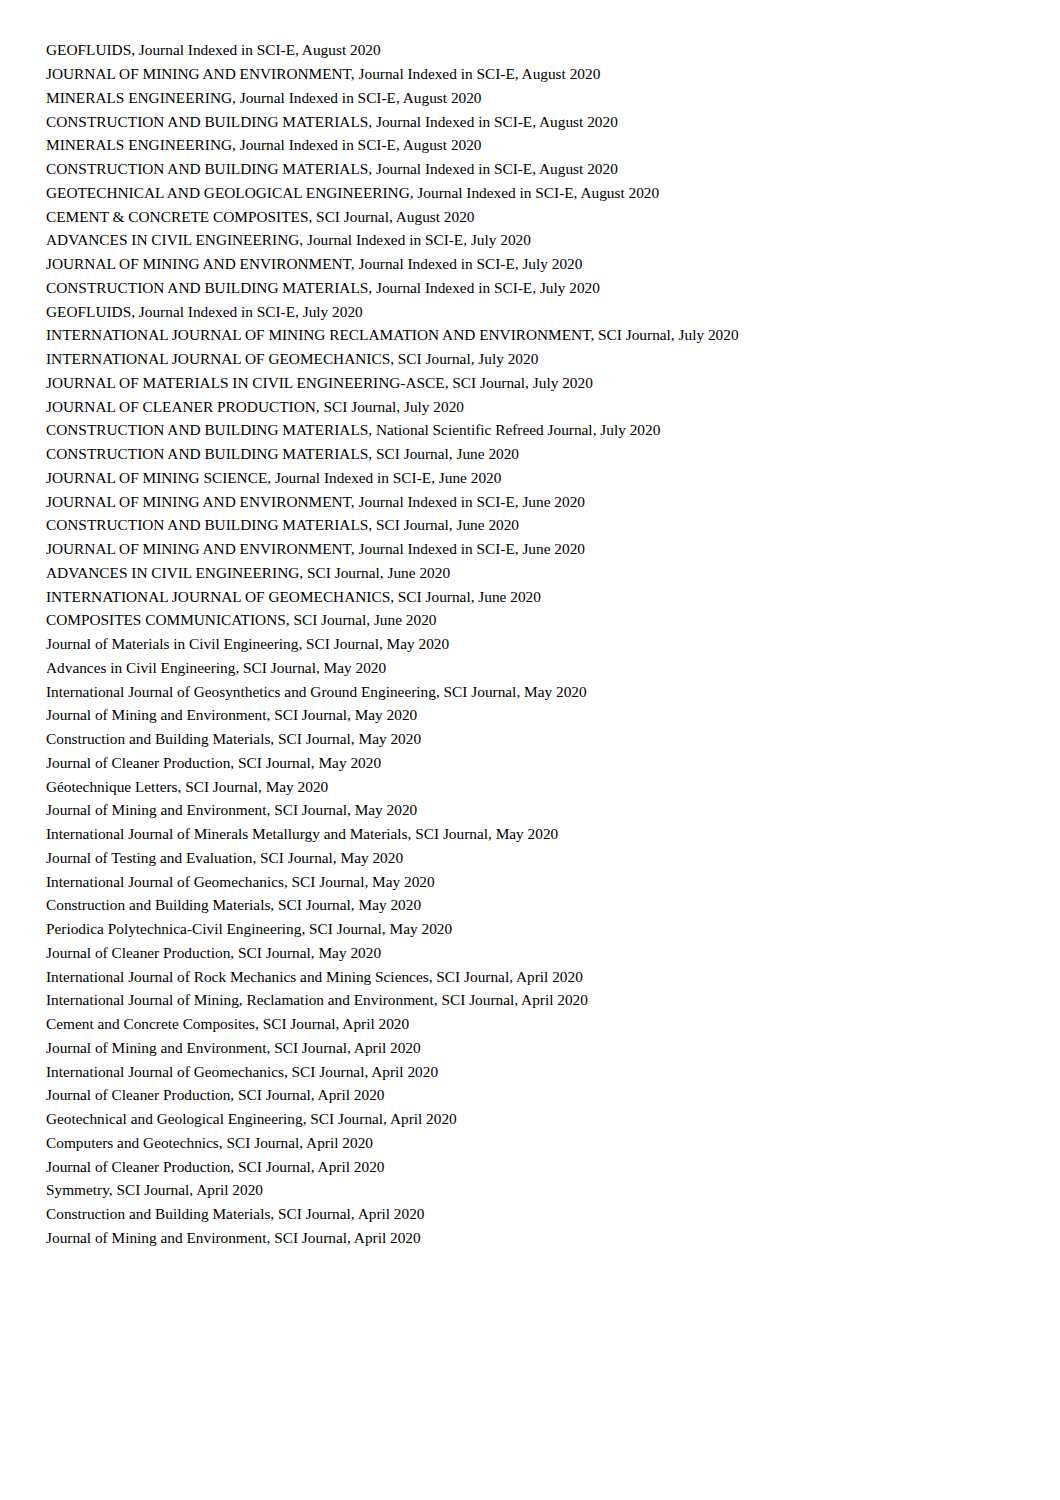GEOFLUIDS, Journal Indexed in SCI-E, August 2020
JOURNAL OF MINING AND ENVIRONMENT, Journal Indexed in SCI-E, August 2020
MINERALS ENGINEERING, Journal Indexed in SCI-E, August 2020
CONSTRUCTION AND BUILDING MATERIALS, Journal Indexed in SCI-E, August 2020
MINERALS ENGINEERING, Journal Indexed in SCI-E, August 2020
CONSTRUCTION AND BUILDING MATERIALS, Journal Indexed in SCI-E, August 2020
GEOTECHNICAL AND GEOLOGICAL ENGINEERING, Journal Indexed in SCI-E, August 2020
CEMENT & CONCRETE COMPOSITES, SCI Journal, August 2020
ADVANCES IN CIVIL ENGINEERING, Journal Indexed in SCI-E, July 2020
JOURNAL OF MINING AND ENVIRONMENT, Journal Indexed in SCI-E, July 2020
CONSTRUCTION AND BUILDING MATERIALS, Journal Indexed in SCI-E, July 2020
GEOFLUIDS, Journal Indexed in SCI-E, July 2020
INTERNATIONAL JOURNAL OF MINING RECLAMATION AND ENVIRONMENT, SCI Journal, July 2020
INTERNATIONAL JOURNAL OF GEOMECHANICS, SCI Journal, July 2020
JOURNAL OF MATERIALS IN CIVIL ENGINEERING-ASCE, SCI Journal, July 2020
JOURNAL OF CLEANER PRODUCTION, SCI Journal, July 2020
CONSTRUCTION AND BUILDING MATERIALS, National Scientific Refreed Journal, July 2020
CONSTRUCTION AND BUILDING MATERIALS, SCI Journal, June 2020
JOURNAL OF MINING SCIENCE, Journal Indexed in SCI-E, June 2020
JOURNAL OF MINING AND ENVIRONMENT, Journal Indexed in SCI-E, June 2020
CONSTRUCTION AND BUILDING MATERIALS, SCI Journal, June 2020
JOURNAL OF MINING AND ENVIRONMENT, Journal Indexed in SCI-E, June 2020
ADVANCES IN CIVIL ENGINEERING, SCI Journal, June 2020
INTERNATIONAL JOURNAL OF GEOMECHANICS, SCI Journal, June 2020
COMPOSITES COMMUNICATIONS, SCI Journal, June 2020
Journal of Materials in Civil Engineering, SCI Journal, May 2020
Advances in Civil Engineering, SCI Journal, May 2020
International Journal of Geosynthetics and Ground Engineering, SCI Journal, May 2020
Journal of Mining and Environment, SCI Journal, May 2020
Construction and Building Materials, SCI Journal, May 2020
Journal of Cleaner Production, SCI Journal, May 2020
Géotechnique Letters, SCI Journal, May 2020
Journal of Mining and Environment, SCI Journal, May 2020
International Journal of Minerals Metallurgy and Materials, SCI Journal, May 2020
Journal of Testing and Evaluation, SCI Journal, May 2020
International Journal of Geomechanics, SCI Journal, May 2020
Construction and Building Materials, SCI Journal, May 2020
Periodica Polytechnica-Civil Engineering, SCI Journal, May 2020
Journal of Cleaner Production, SCI Journal, May 2020
International Journal of Rock Mechanics and Mining Sciences, SCI Journal, April 2020
International Journal of Mining, Reclamation and Environment, SCI Journal, April 2020
Cement and Concrete Composites, SCI Journal, April 2020
Journal of Mining and Environment, SCI Journal, April 2020
International Journal of Geomechanics, SCI Journal, April 2020
Journal of Cleaner Production, SCI Journal, April 2020
Geotechnical and Geological Engineering, SCI Journal, April 2020
Computers and Geotechnics, SCI Journal, April 2020
Journal of Cleaner Production, SCI Journal, April 2020
Symmetry, SCI Journal, April 2020
Construction and Building Materials, SCI Journal, April 2020
Journal of Mining and Environment, SCI Journal, April 2020